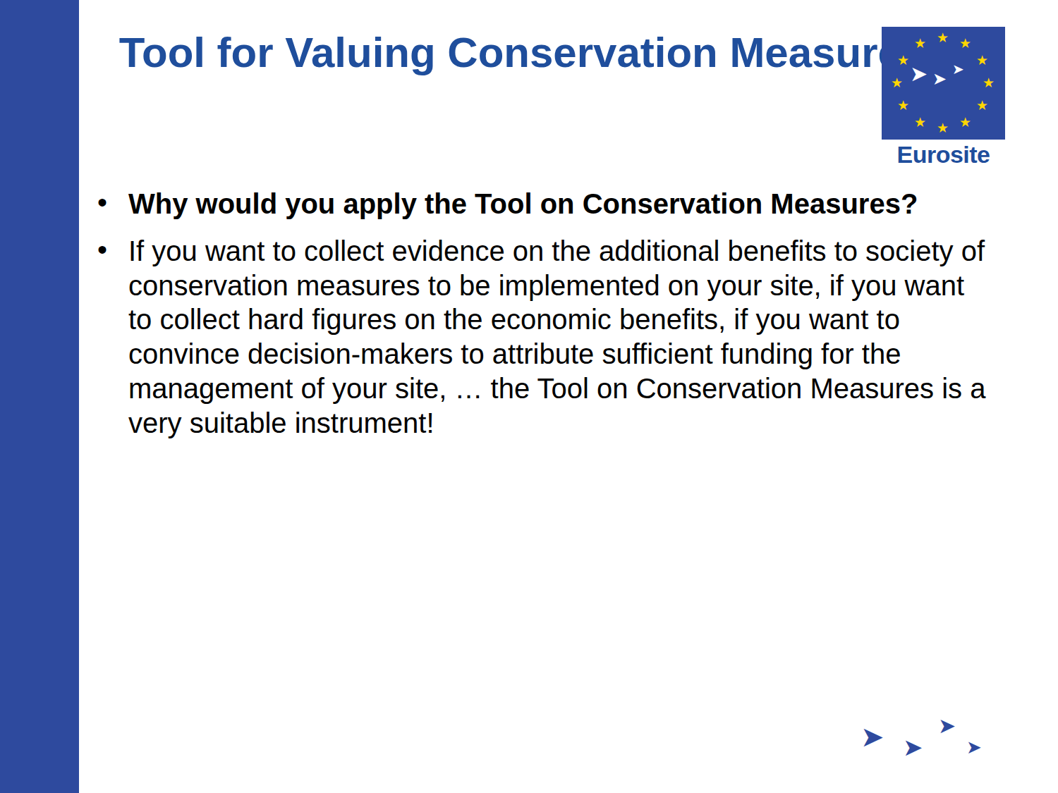Tool for Valuing Conservation Measures
★ ★ ★ ★ ★ ★ ★ ★ ★ ★ ★ ★ ➤ ➤ ➤
Eurosite
Why would you apply the Tool on Conservation Measures?
If you want to collect evidence on the additional benefits to society of conservation measures to be implemented on your site, if you want to collect hard figures on the economic benefits, if you want to convince decision-makers to attribute sufficient funding for the management of your site, … the Tool on Conservation Measures is a very suitable instrument!
➤ ➤ ➤ ➤